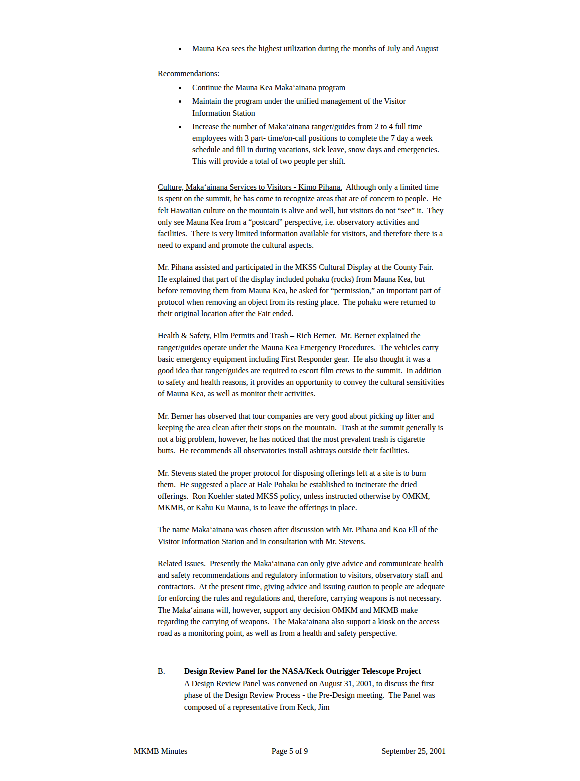Mauna Kea sees the highest utilization during the months of July and August
Recommendations:
Continue the Mauna Kea Makaʻainana program
Maintain the program under the unified management of the Visitor Information Station
Increase the number of Makaʻainana ranger/guides from 2 to 4 full time employees with 3 part- time/on-call positions to complete the 7 day a week schedule and fill in during vacations, sick leave, snow days and emergencies. This will provide a total of two people per shift.
Culture, Makaʻainana Services to Visitors - Kimo Pihana. Although only a limited time is spent on the summit, he has come to recognize areas that are of concern to people. He felt Hawaiian culture on the mountain is alive and well, but visitors do not “see” it. They only see Mauna Kea from a “postcard” perspective, i.e. observatory activities and facilities. There is very limited information available for visitors, and therefore there is a need to expand and promote the cultural aspects.
Mr. Pihana assisted and participated in the MKSS Cultural Display at the County Fair. He explained that part of the display included pohaku (rocks) from Mauna Kea, but before removing them from Mauna Kea, he asked for “permission,” an important part of protocol when removing an object from its resting place. The pohaku were returned to their original location after the Fair ended.
Health & Safety, Film Permits and Trash – Rich Berner. Mr. Berner explained the ranger/guides operate under the Mauna Kea Emergency Procedures. The vehicles carry basic emergency equipment including First Responder gear. He also thought it was a good idea that ranger/guides are required to escort film crews to the summit. In addition to safety and health reasons, it provides an opportunity to convey the cultural sensitivities of Mauna Kea, as well as monitor their activities.
Mr. Berner has observed that tour companies are very good about picking up litter and keeping the area clean after their stops on the mountain. Trash at the summit generally is not a big problem, however, he has noticed that the most prevalent trash is cigarette butts. He recommends all observatories install ashtrays outside their facilities.
Mr. Stevens stated the proper protocol for disposing offerings left at a site is to burn them. He suggested a place at Hale Pohaku be established to incinerate the dried offerings. Ron Koehler stated MKSS policy, unless instructed otherwise by OMKM, MKMB, or Kahu Ku Mauna, is to leave the offerings in place.
The name Makaʻainana was chosen after discussion with Mr. Pihana and Koa Ell of the Visitor Information Station and in consultation with Mr. Stevens.
Related Issues. Presently the Makaʻainana can only give advice and communicate health and safety recommendations and regulatory information to visitors, observatory staff and contractors. At the present time, giving advice and issuing caution to people are adequate for enforcing the rules and regulations and, therefore, carrying weapons is not necessary. The Makaʻainana will, however, support any decision OMKM and MKMB make regarding the carrying of weapons. The Makaʻainana also support a kiosk on the access road as a monitoring point, as well as from a health and safety perspective.
B.
Design Review Panel for the NASA/Keck Outrigger Telescope Project
A Design Review Panel was convened on August 31, 2001, to discuss the first phase of the Design Review Process - the Pre-Design meeting. The Panel was composed of a representative from Keck, Jim
MKMB Minutes
Page 5 of 9
September 25, 2001